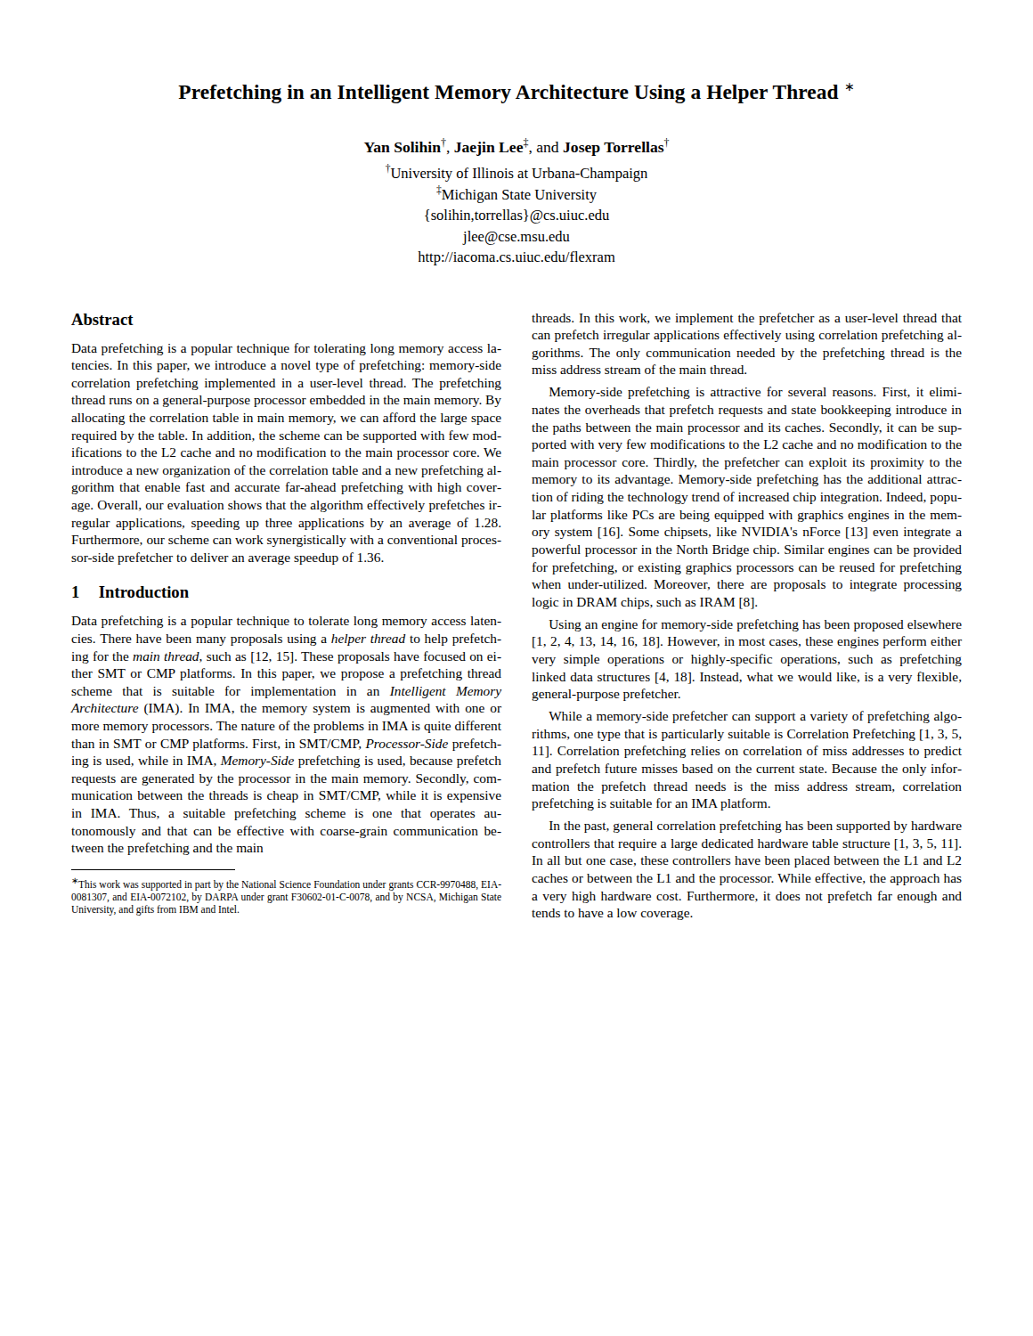Prefetching in an Intelligent Memory Architecture Using a Helper Thread ∗
Yan Solihin†, Jaejin Lee‡, and Josep Torrellas†
†University of Illinois at Urbana-Champaign
‡Michigan State University
{solihin,torrellas}@cs.uiuc.edu
jlee@cse.msu.edu
http://iacoma.cs.uiuc.edu/flexram
Abstract
Data prefetching is a popular technique for tolerating long memory access latencies. In this paper, we introduce a novel type of prefetching: memory-side correlation prefetching implemented in a user-level thread. The prefetching thread runs on a general-purpose processor embedded in the main memory. By allocating the correlation table in main memory, we can afford the large space required by the table. In addition, the scheme can be supported with few modifications to the L2 cache and no modification to the main processor core. We introduce a new organization of the correlation table and a new prefetching algorithm that enable fast and accurate far-ahead prefetching with high coverage. Overall, our evaluation shows that the algorithm effectively prefetches irregular applications, speeding up three applications by an average of 1.28. Furthermore, our scheme can work synergistically with a conventional processor-side prefetcher to deliver an average speedup of 1.36.
1 Introduction
Data prefetching is a popular technique to tolerate long memory access latencies. There have been many proposals using a helper thread to help prefetching for the main thread, such as [12, 15]. These proposals have focused on either SMT or CMP platforms. In this paper, we propose a prefetching thread scheme that is suitable for implementation in an Intelligent Memory Architecture (IMA). In IMA, the memory system is augmented with one or more memory processors. The nature of the problems in IMA is quite different than in SMT or CMP platforms. First, in SMT/CMP, Processor-Side prefetching is used, while in IMA, Memory-Side prefetching is used, because prefetch requests are generated by the processor in the main memory. Secondly, communication between the threads is cheap in SMT/CMP, while it is expensive in IMA. Thus, a suitable prefetching scheme is one that operates autonomously and that can be effective with coarse-grain communication between the prefetching and the main
∗This work was supported in part by the National Science Foundation under grants CCR-9970488, EIA-0081307, and EIA-0072102, by DARPA under grant F30602-01-C-0078, and by NCSA, Michigan State University, and gifts from IBM and Intel.
threads. In this work, we implement the prefetcher as a user-level thread that can prefetch irregular applications effectively using correlation prefetching algorithms. The only communication needed by the prefetching thread is the miss address stream of the main thread.
Memory-side prefetching is attractive for several reasons. First, it eliminates the overheads that prefetch requests and state bookkeeping introduce in the paths between the main processor and its caches. Secondly, it can be supported with very few modifications to the L2 cache and no modification to the main processor core. Thirdly, the prefetcher can exploit its proximity to the memory to its advantage. Memory-side prefetching has the additional attraction of riding the technology trend of increased chip integration. Indeed, popular platforms like PCs are being equipped with graphics engines in the memory system [16]. Some chipsets, like NVIDIA's nForce [13] even integrate a powerful processor in the North Bridge chip. Similar engines can be provided for prefetching, or existing graphics processors can be reused for prefetching when under-utilized. Moreover, there are proposals to integrate processing logic in DRAM chips, such as IRAM [8].
Using an engine for memory-side prefetching has been proposed elsewhere [1, 2, 4, 13, 14, 16, 18]. However, in most cases, these engines perform either very simple operations or highly-specific operations, such as prefetching linked data structures [4, 18]. Instead, what we would like, is a very flexible, general-purpose prefetcher.
While a memory-side prefetcher can support a variety of prefetching algorithms, one type that is particularly suitable is Correlation Prefetching [1, 3, 5, 11]. Correlation prefetching relies on correlation of miss addresses to predict and prefetch future misses based on the current state. Because the only information the prefetch thread needs is the miss address stream, correlation prefetching is suitable for an IMA platform.
In the past, general correlation prefetching has been supported by hardware controllers that require a large dedicated hardware table structure [1, 3, 5, 11]. In all but one case, these controllers have been placed between the L1 and L2 caches or between the L1 and the processor. While effective, the approach has a very high hardware cost. Furthermore, it does not prefetch far enough and tends to have a low coverage.